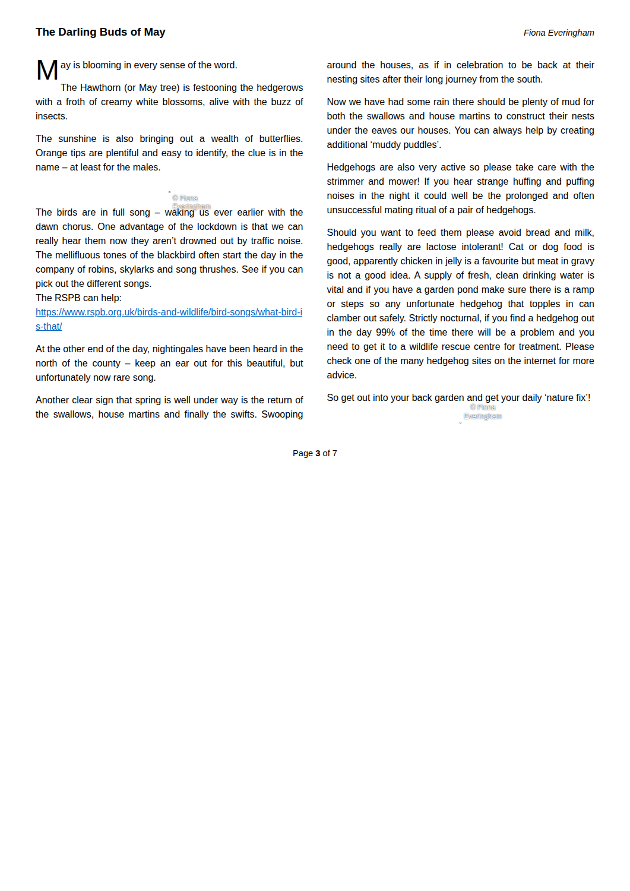The Darling Buds of May
Fiona Everingham
May is blooming in every sense of the word.
The Hawthorn (or May tree) is festooning the hedgerows with a froth of creamy white blossoms, alive with the buzz of insects.
The sunshine is also bringing out a wealth of butterflies. Orange tips are plentiful and easy to identify, the clue is in the name – at least for the males.
© Fiona
Everingham
The birds are in full song – waking us ever earlier with the dawn chorus. One advantage of the lockdown is that we can really hear them now they aren’t drowned out by traffic noise. The mellifluous tones of the blackbird often start the day in the company of robins, skylarks and song thrushes. See if you can pick out the different songs.
The RSPB can help:
https://www.rspb.org.uk/birds-and-wildlife/bird-songs/what-bird-is-that/
At the other end of the day, nightingales have been heard in the north of the county – keep an ear out for this beautiful, but unfortunately now rare song.
Another clear sign that spring is well under way is the return of the swallows, house martins and finally the swifts. Swooping around the houses, as if in celebration to be back at their nesting sites after their long journey from the south.
Now we have had some rain there should be plenty of mud for both the swallows and house martins to construct their nests under the eaves our houses. You can always help by creating additional ‘muddy puddles’.
Hedgehogs are also very active so please take care with the strimmer and mower! If you hear strange huffing and puffing noises in the night it could well be the prolonged and often unsuccessful mating ritual of a pair of hedgehogs.
Should you want to feed them please avoid bread and milk, hedgehogs really are lactose intolerant! Cat or dog food is good, apparently chicken in jelly is a favourite but meat in gravy is not a good idea. A supply of fresh, clean drinking water is vital and if you have a garden pond make sure there is a ramp or steps so any unfortunate hedgehog that topples in can clamber out safely. Strictly nocturnal, if you find a hedgehog out in the day 99% of the time there will be a problem and you need to get it to a wildlife rescue centre for treatment. Please check one of the many hedgehog sites on the internet for more advice.
So get out into your back garden and get your daily ‘nature fix’!
© Fiona Everingham
Page 3 of 7